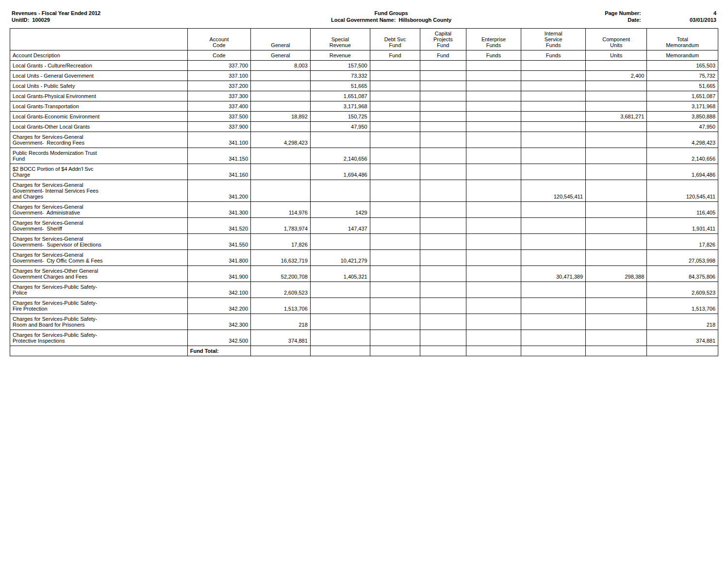| Revenues - Fiscal Year Ended 2012 | Fund Groups | Page Number: | 4 |
| UnitID: 100029 | Local Government Name: Hillsborough County | Date: | 03/01/2013 |
| | Account Code | General | Special Revenue | Debt Svc Fund | Capital Projects Fund | Enterprise Funds | Internal Service Funds | Component Units | Total Memorandum |
| --- | --- | --- | --- | --- | --- | --- | --- | --- | --- |
| Account Description | Code | General | Revenue | Fund | Fund | Funds | Funds | Units | Memorandum |
| Local Grants - Culture/Recreation | 337.700 | 8,003 | 157,500 | | | | | | 165,503 |
| Local Units - General Government | 337.100 | | 73,332 | | | | | 2,400 | 75,732 |
| Local Units - Public Safety | 337.200 | | 51,665 | | | | | | 51,665 |
| Local Grants-Physical Environment | 337.300 | | 1,651,087 | | | | | | 1,651,087 |
| Local Grants-Transportation | 337.400 | | 3,171,968 | | | | | | 3,171,968 |
| Local Grants-Economic Environment | 337.500 | 18,892 | 150,725 | | | | | 3,681,271 | 3,850,888 |
| Local Grants-Other Local Grants | 337.900 | | 47,950 | | | | | | 47,950 |
| Charges for Services-General Government- Recording Fees | 341.100 | 4,298,423 | | | | | | | 4,298,423 |
| Public Records Modernization Trust Fund | 341.150 | | 2,140,656 | | | | | | 2,140,656 |
| $2 BOCC Portion of $4 Addn'l Svc Charge | 341.160 | | 1,694,486 | | | | | | 1,694,486 |
| Charges for Services-General Government- Internal Services Fees and Charges | 341.200 | | | | | | 120,545,411 | | 120,545,411 |
| Charges for Services-General Government- Administrative | 341.300 | 114,976 | 1429 | | | | | | 116,405 |
| Charges for Services-General Government- Sheriff | 341.520 | 1,783,974 | 147,437 | | | | | | 1,931,411 |
| Charges for Services-General Government- Supervisor of Elections | 341.550 | 17,826 | | | | | | | 17,826 |
| Charges for Services-General Government- Cty Offic Comm & Fees | 341.800 | 16,632,719 | 10,421,279 | | | | | | 27,053,998 |
| Charges for Services-Other General Government Charges and Fees | 341.900 | 52,200,708 | 1,405,321 | | | | 30,471,389 | 298,388 | 84,375,806 |
| Charges for Services-Public Safety- Police | 342.100 | 2,609,523 | | | | | | | 2,609,523 |
| Charges for Services-Public Safety- Fire Protection | 342.200 | 1,513,706 | | | | | | | 1,513,706 |
| Charges for Services-Public Safety- Room and Board for Prisoners | 342.300 | 218 | | | | | | | 218 |
| Charges for Services-Public Safety- Protective Inspections | 342.500 | 374,881 | | | | | | | 374,881 |
| | Fund Total: | | | | | | | | |